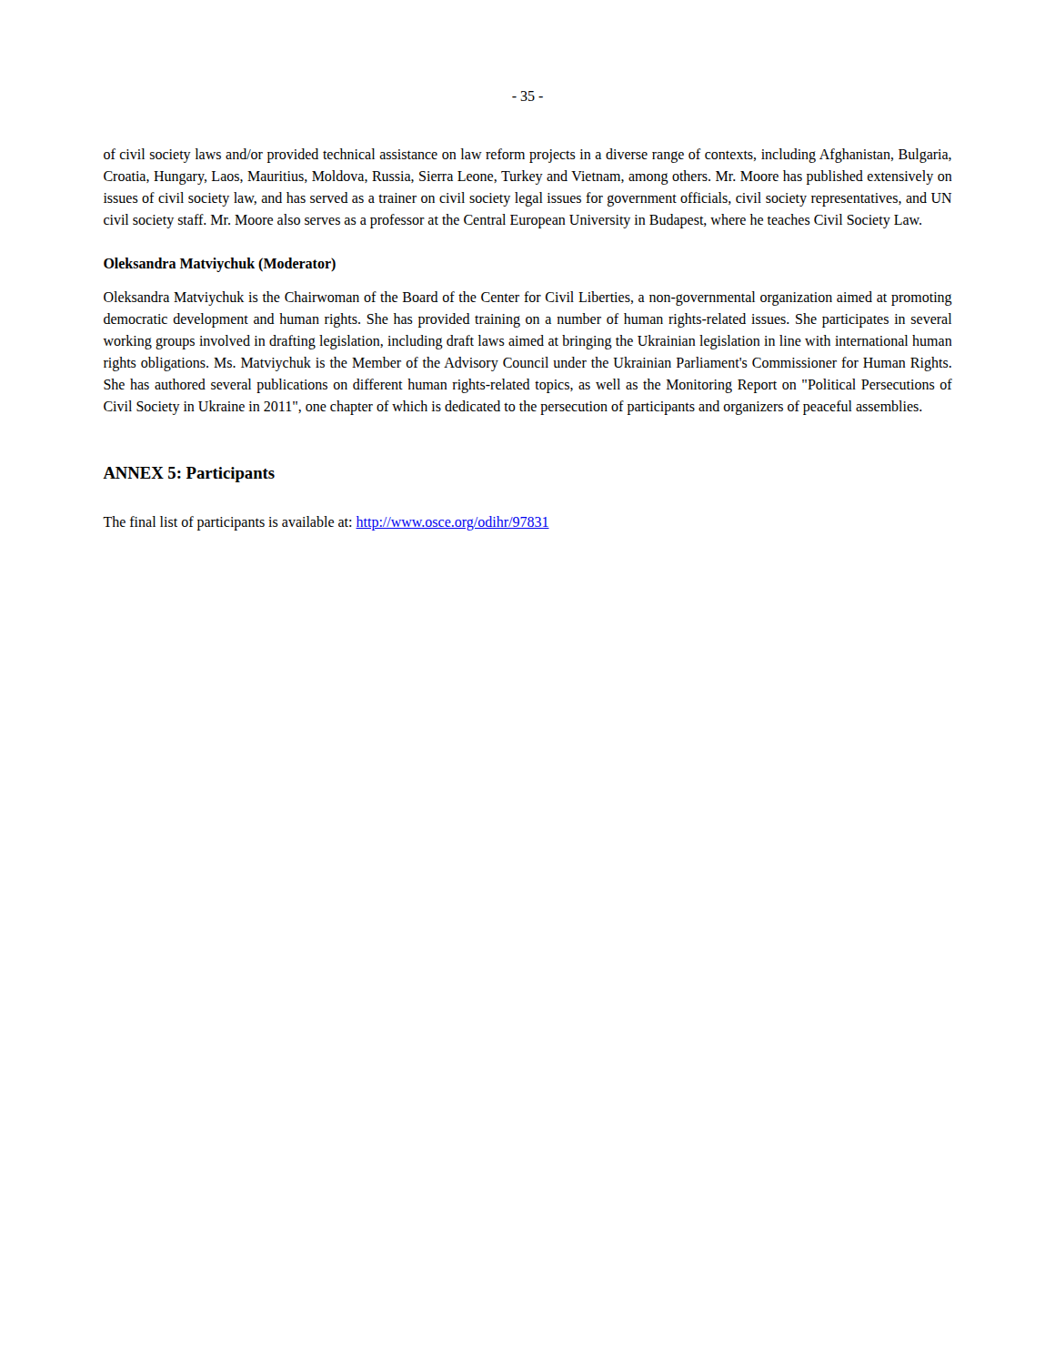- 35 -
of civil society laws and/or provided technical assistance on law reform projects in a diverse range of contexts, including Afghanistan, Bulgaria, Croatia, Hungary, Laos, Mauritius, Moldova, Russia, Sierra Leone, Turkey and Vietnam, among others. Mr. Moore has published extensively on issues of civil society law, and has served as a trainer on civil society legal issues for government officials, civil society representatives, and UN civil society staff. Mr. Moore also serves as a professor at the Central European University in Budapest, where he teaches Civil Society Law.
Oleksandra Matviychuk (Moderator)
Oleksandra Matviychuk is the Chairwoman of the Board of the Center for Civil Liberties, a non-governmental organization aimed at promoting democratic development and human rights. She has provided training on a number of human rights-related issues. She participates in several working groups involved in drafting legislation, including draft laws aimed at bringing the Ukrainian legislation in line with international human rights obligations. Ms. Matviychuk is the Member of the Advisory Council under the Ukrainian Parliament's Commissioner for Human Rights. She has authored several publications on different human rights-related topics, as well as the Monitoring Report on "Political Persecutions of Civil Society in Ukraine in 2011", one chapter of which is dedicated to the persecution of participants and organizers of peaceful assemblies.
ANNEX 5: Participants
The final list of participants is available at: http://www.osce.org/odihr/97831